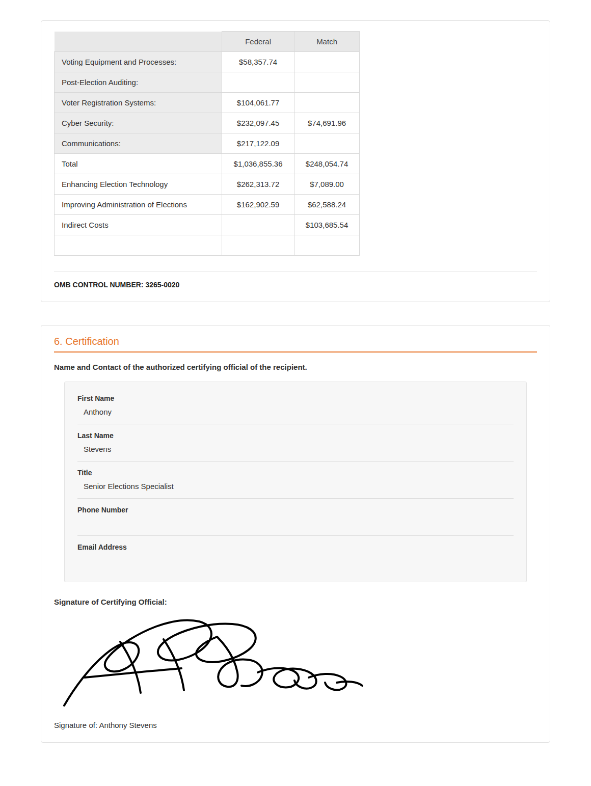| | Federal | Match |
| --- | --- | --- |
| Voting Equipment and Processes: | $58,357.74 | |
| Post-Election Auditing: | | |
| Voter Registration Systems: | $104,061.77 | |
| Cyber Security: | $232,097.45 | $74,691.96 |
| Communications: | $217,122.09 | |
| Total | $1,036,855.36 | $248,054.74 |
| Enhancing Election Technology | $262,313.72 | $7,089.00 |
| Improving Administration of Elections | $162,902.59 | $62,588.24 |
| Indirect Costs | | $103,685.54 |
OMB CONTROL NUMBER: 3265-0020
6. Certification
Name and Contact of the authorized certifying official of the recipient.
First Name
Anthony
Last Name
Stevens
Title
Senior Elections Specialist
Phone Number
Email Address
Signature of Certifying Official:
Signature of: Anthony Stevens